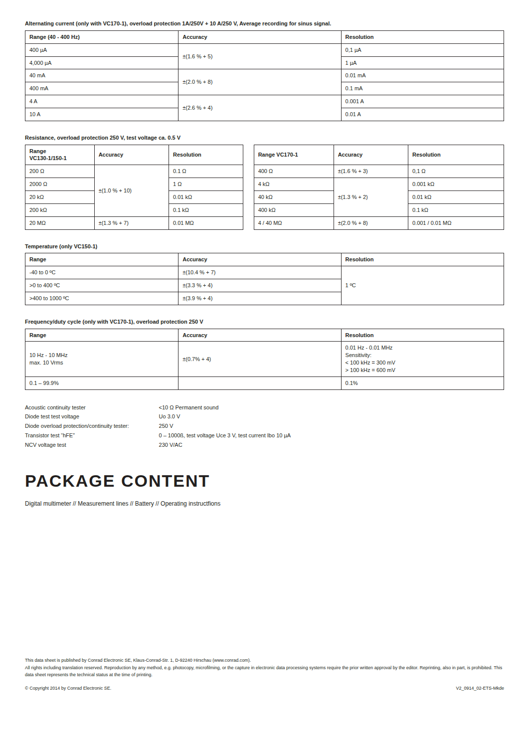Alternating current (only with VC170-1), overload protection 1A/250V + 10 A/250 V, Average recording for sinus signal.
| Range (40 - 400 Hz) | Accuracy | Resolution |
| --- | --- | --- |
| 400 µA | ±(1.6 % + 5) | 0,1 µA |
| 4,000 µA | 1 µA |
| 40 mA | ±(2.0 % + 8) | 0.01 mA |
| 400 mA | 0.1 mA |
| 4 A | ±(2.6 % + 4) | 0.001 A |
| 10 A | 0.01 A |
Resistance, overload protection 250 V, test voltage ca. 0.5 V
| Range VC130-1/150-1 | Accuracy | Resolution | | Range VC170-1 | Accuracy | Resolution |
| --- | --- | --- | --- | --- | --- | --- |
| 200 Ω | ±(1.0 % + 10) | 0.1 Ω | | 400 Ω | ±(1.6 % + 3) | 0,1 Ω |
| 2000 Ω | 1 Ω | | 4 kΩ | ±(1.3 % + 2) | 0.001 kΩ |
| 20 kΩ | 0.01 kΩ | | 40 kΩ | 0.01 kΩ |
| 200 kΩ | 0.1 kΩ | | 400 kΩ | 0.1 kΩ |
| 20 MΩ | ±(1.3 % + 7) | 0.01 MΩ | | 4 / 40 MΩ | ±(2.0 % + 8) | 0.001 / 0.01 MΩ |
Temperature (only VC150-1)
| Range | Accuracy | Resolution |
| --- | --- | --- |
| -40 to 0 ºC | ±(10.4 % + 7) | 1 ºC |
| >0 to 400 ºC | ±(3.3 % + 4) |
| >400 to 1000 ºC | ±(3.9 % + 4) |
Frequency/duty cycle (only with VC170-1), overload protection 250 V
| Range | Accuracy | Resolution |
| --- | --- | --- |
| 10 Hz - 10 MHz max. 10 Vrms | ±(0.7% + 4) | 0.01 Hz - 0.01 MHz Sensitivity: < 100 kHz = 300 mV > 100 kHz = 600 mV |
| 0.1 – 99.9% | | 0.1% |
| Acoustic continuity tester | <10 Ω Permanent sound |
| Diode test test voltage | Uo 3.0 V |
| Diode overload protection/continuity tester: | 250 V |
| Transistor test “hFE” | 0 – 1000ß, test voltage Uce 3 V, test current Ibo 10 µA |
| NCV voltage test | 230 V/AC |
PACKAGE CONTENT
Digital multimeter // Measurement lines // Battery // Operating instructfions
This data sheet is published by Conrad Electronic SE, Klaus-Conrad-Str. 1, D-92240 Hirschau (www.conrad.com).
All rights including translation reserved. Reproduction by any method, e.g. photocopy, microfilming, or the capture in electronic data processing systems require the prior written approval by the editor. Reprinting, also in part, is prohibited. This data sheet represents the technical status at the time of printing.
© Copyright 2014 by Conrad Electronic SE. V2_0914_02-ETS-Mkde